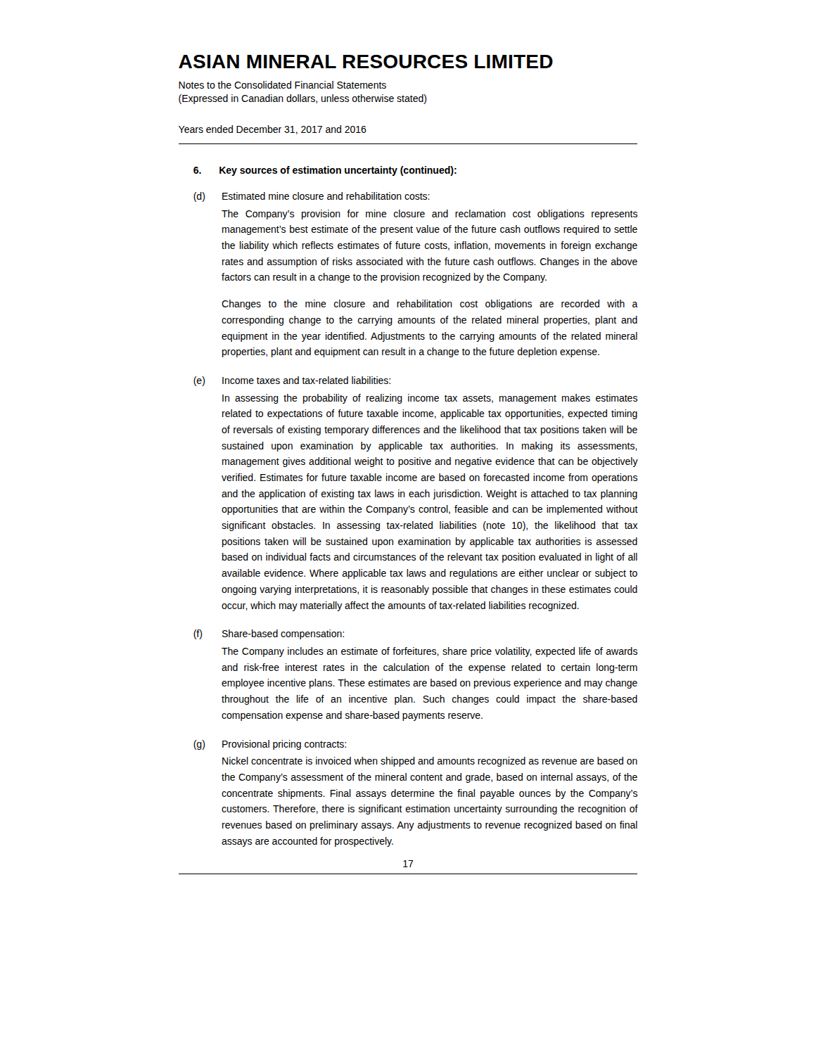ASIAN MINERAL RESOURCES LIMITED
Notes to the Consolidated Financial Statements
(Expressed in Canadian dollars, unless otherwise stated)
Years ended December 31, 2017 and 2016
6. Key sources of estimation uncertainty (continued):
(d) Estimated mine closure and rehabilitation costs:
The Company’s provision for mine closure and reclamation cost obligations represents management’s best estimate of the present value of the future cash outflows required to settle the liability which reflects estimates of future costs, inflation, movements in foreign exchange rates and assumption of risks associated with the future cash outflows. Changes in the above factors can result in a change to the provision recognized by the Company.
Changes to the mine closure and rehabilitation cost obligations are recorded with a corresponding change to the carrying amounts of the related mineral properties, plant and equipment in the year identified. Adjustments to the carrying amounts of the related mineral properties, plant and equipment can result in a change to the future depletion expense.
(e) Income taxes and tax-related liabilities:
In assessing the probability of realizing income tax assets, management makes estimates related to expectations of future taxable income, applicable tax opportunities, expected timing of reversals of existing temporary differences and the likelihood that tax positions taken will be sustained upon examination by applicable tax authorities. In making its assessments, management gives additional weight to positive and negative evidence that can be objectively verified. Estimates for future taxable income are based on forecasted income from operations and the application of existing tax laws in each jurisdiction. Weight is attached to tax planning opportunities that are within the Company’s control, feasible and can be implemented without significant obstacles. In assessing tax-related liabilities (note 10), the likelihood that tax positions taken will be sustained upon examination by applicable tax authorities is assessed based on individual facts and circumstances of the relevant tax position evaluated in light of all available evidence. Where applicable tax laws and regulations are either unclear or subject to ongoing varying interpretations, it is reasonably possible that changes in these estimates could occur, which may materially affect the amounts of tax-related liabilities recognized.
(f) Share-based compensation:
The Company includes an estimate of forfeitures, share price volatility, expected life of awards and risk-free interest rates in the calculation of the expense related to certain long-term employee incentive plans. These estimates are based on previous experience and may change throughout the life of an incentive plan. Such changes could impact the share-based compensation expense and share-based payments reserve.
(g) Provisional pricing contracts:
Nickel concentrate is invoiced when shipped and amounts recognized as revenue are based on the Company’s assessment of the mineral content and grade, based on internal assays, of the concentrate shipments. Final assays determine the final payable ounces by the Company’s customers. Therefore, there is significant estimation uncertainty surrounding the recognition of revenues based on preliminary assays. Any adjustments to revenue recognized based on final assays are accounted for prospectively.
17